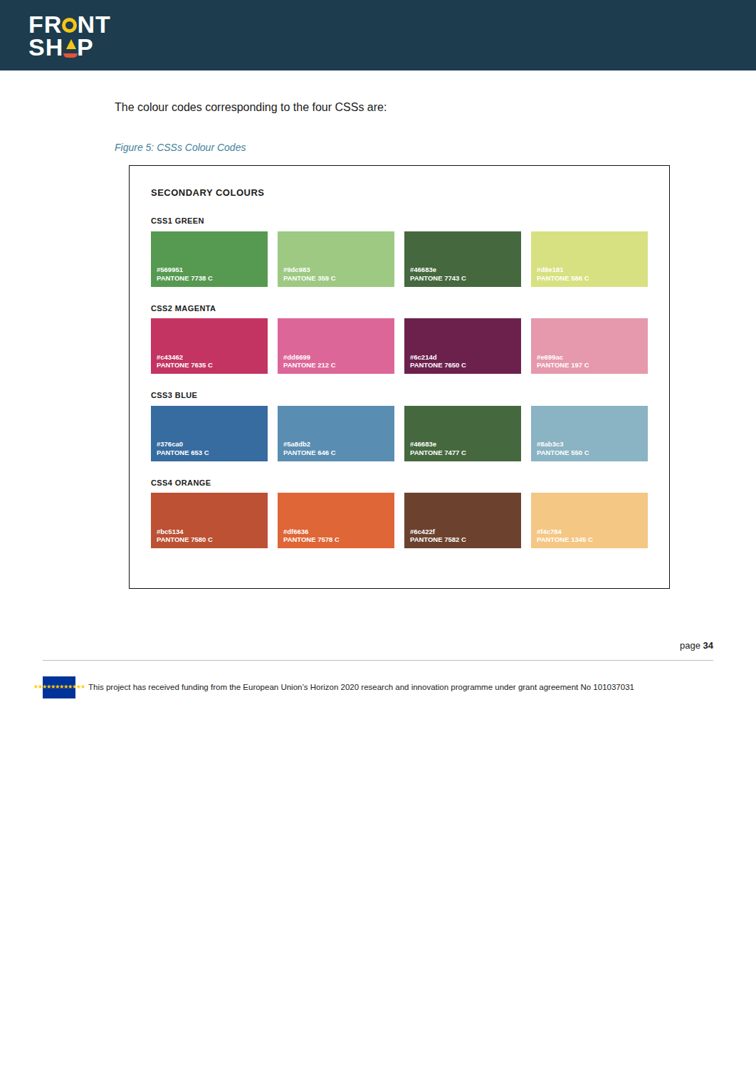FR NT SH P
The colour codes corresponding to the four CSSs are:
Figure 5: CSSs Colour Codes
SECONDARY COLOURS
CSS1 GREEN
#569951
PANTONE 7738 C
#9dc983
PANTONE 359 C
#46683e
PANTONE 7743 C
#d8e181
PANTONE 586 C
CSS2 MAGENTA
#c43462
PANTONE 7635 C
#dd6699
PANTONE 212 C
#6c214d
PANTONE 7650 C
#e699ac
PANTONE 197 C
CSS3 BLUE
#376ca0
PANTONE 653 C
#5a8db2
PANTONE 646 C
#46683e
PANTONE 7477 C
#8ab3c3
PANTONE 550 C
CSS4 ORANGE
#bc5134
PANTONE 7580 C
#df6636
PANTONE 7578 C
#6c422f
PANTONE 7582 C
#f4c784
PANTONE 1345 C
page 34
★★★★★★★★★★★★
This project has received funding from the European Union’s Horizon 2020 research and innovation programme under grant agreement No 101037031